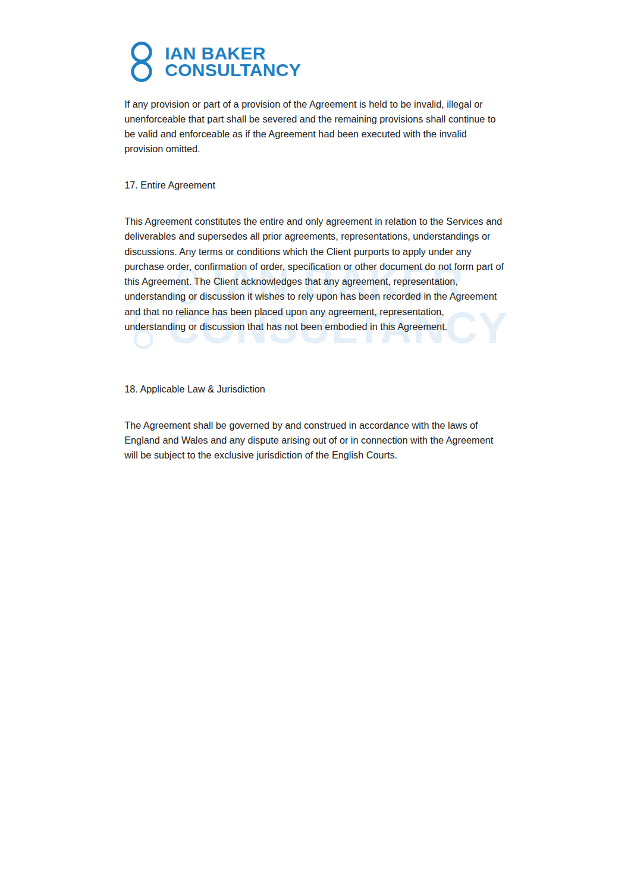IAN BAKER
CONSULTANCY
IAN BAKER
CONSULTANCY
If any provision or part of a provision of the Agreement is held to be invalid, illegal or unenforceable that part shall be severed and the remaining provisions shall continue to be valid and enforceable as if the Agreement had been executed with the invalid provision omitted.
17. Entire Agreement
This Agreement constitutes the entire and only agreement in relation to the Services and deliverables and supersedes all prior agreements, representations, understandings or discussions. Any terms or conditions which the Client purports to apply under any purchase order, confirmation of order, specification or other document do not form part of this Agreement. The Client acknowledges that any agreement, representation, understanding or discussion it wishes to rely upon has been recorded in the Agreement and that no reliance has been placed upon any agreement, representation, understanding or discussion that has not been embodied in this Agreement.
18. Applicable Law & Jurisdiction
The Agreement shall be governed by and construed in accordance with the laws of England and Wales and any dispute arising out of or in connection with the Agreement will be subject to the exclusive jurisdiction of the English Courts.